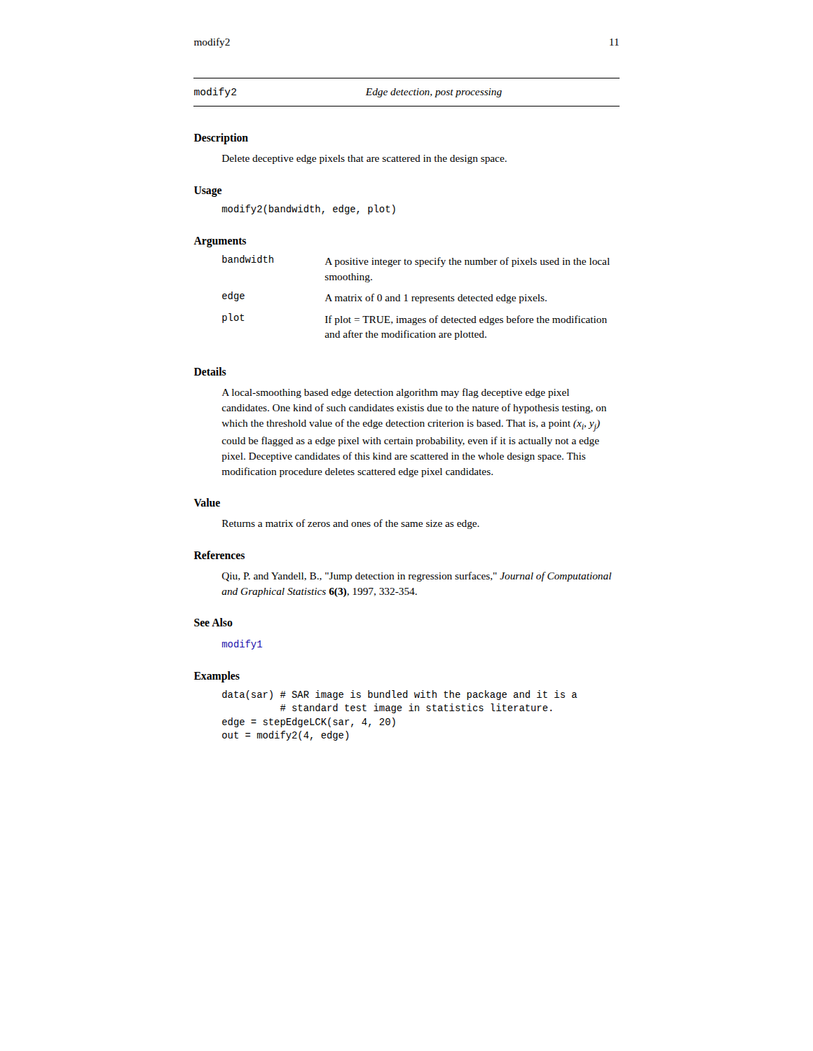modify2
11
modify2
Edge detection, post processing
Description
Delete deceptive edge pixels that are scattered in the design space.
Usage
modify2(bandwidth, edge, plot)
Arguments
| bandwidth | A positive integer to specify the number of pixels used in the local smoothing. |
| edge | A matrix of 0 and 1 represents detected edge pixels. |
| plot | If plot = TRUE, images of detected edges before the modification and after the modification are plotted. |
Details
A local-smoothing based edge detection algorithm may flag deceptive edge pixel candidates. One kind of such candidates existis due to the nature of hypothesis testing, on which the threshold value of the edge detection criterion is based. That is, a point (xi, yj) could be flagged as a edge pixel with certain probability, even if it is actually not a edge pixel. Deceptive candidates of this kind are scattered in the whole design space. This modification procedure deletes scattered edge pixel candidates.
Value
Returns a matrix of zeros and ones of the same size as edge.
References
Qiu, P. and Yandell, B., "Jump detection in regression surfaces," Journal of Computational and Graphical Statistics 6(3), 1997, 332-354.
See Also
modify1
Examples
data(sar) # SAR image is bundled with the package and it is a
          # standard test image in statistics literature.
edge = stepEdgeLCK(sar, 4, 20)
out = modify2(4, edge)